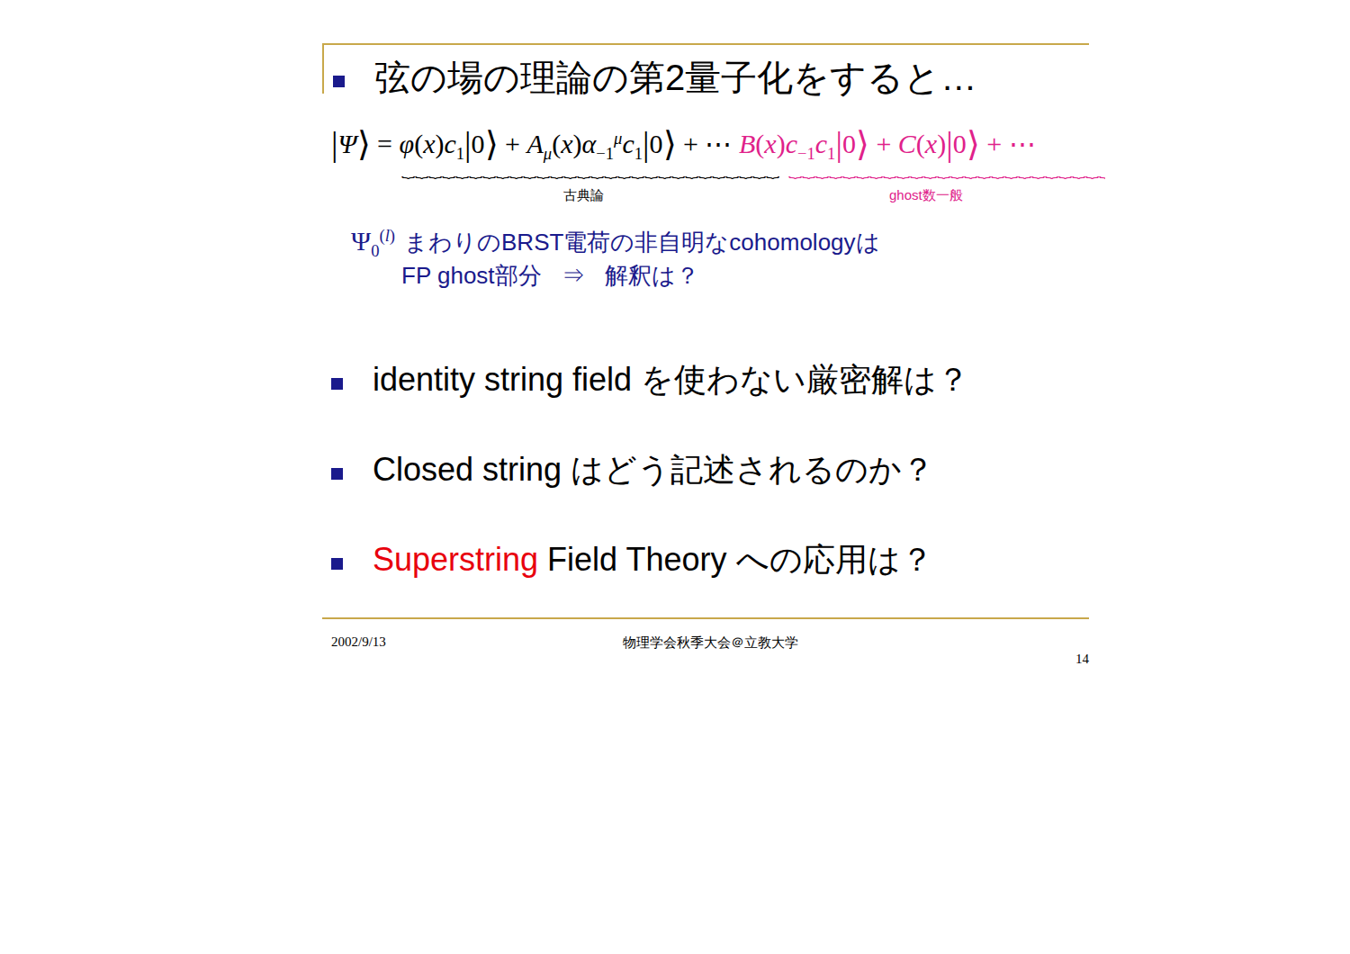弦の場の理論の第2量子化をすると…
|Ψ⟩ = φ(x)c1|0⟩ + Aμ(x)α−1μc1|0⟩ + ⋯ B(x)c−1c1|0⟩ + C(x)|0⟩ + ⋯
⏟⏟⏟⏟⏟⏟⏟⏟⏟⏟⏟⏟⏟⏟⏟⏟⏟⏟⏟⏟⏟⏟⏟⏟⏟⏟⏟⏟⏟⏟⏟⏟⏟⏟⏟⏟⏟⏟⏟⏟
古典論
⏟⏟⏟⏟⏟⏟⏟⏟⏟⏟⏟⏟⏟⏟⏟⏟⏟⏟⏟⏟⏟⏟⏟⏟⏟⏟⏟⏟⏟⏟⏟⏟⏟⏟
ghost数一般
Ψ0(l) まわりのBRST電荷の非自明なcohomologyは
FP ghost部分⇒解釈は？
identity string field を使わない厳密解は？
Closed string はどう記述されるのか？
Superstring Field Theory への応用は？
2002/9/13
物理学会秋季大会＠立教大学
14